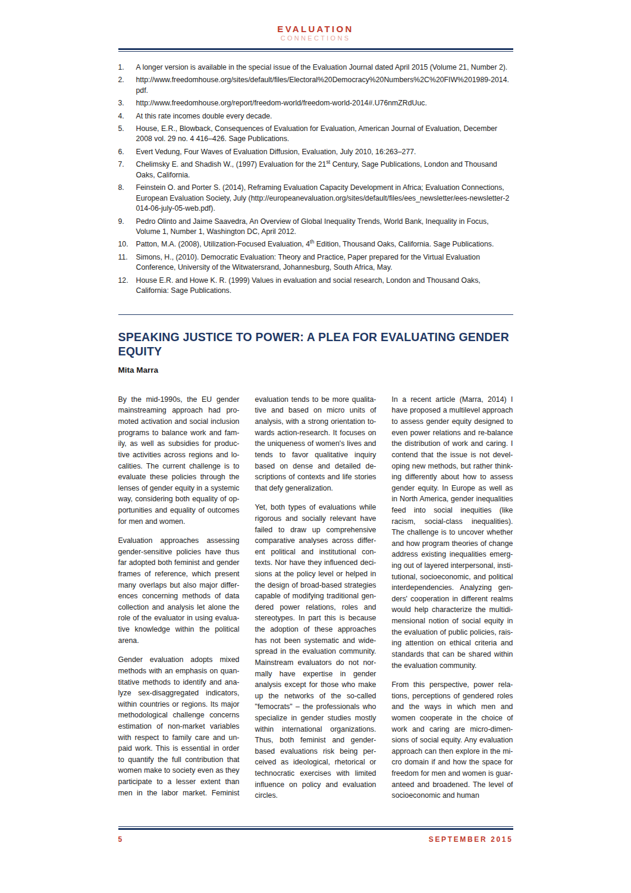Evaluation
Connections
A longer version is available in the special issue of the Evaluation Journal dated April 2015 (Volume 21, Number 2).
http://www.freedomhouse.org/sites/default/files/Electoral%20Democracy%20Numbers%2C%20FIW%201989-2014.pdf.
http://www.freedomhouse.org/report/freedom-world/freedom-world-2014#.U76nmZRdUuc.
At this rate incomes double every decade.
House, E.R., Blowback, Consequences of Evaluation for Evaluation, American Journal of Evaluation, December 2008 vol. 29 no. 4 416–426. Sage Publications.
Evert Vedung, Four Waves of Evaluation Diffusion, Evaluation, July 2010, 16:263–277.
Chelimsky E. and Shadish W., (1997) Evaluation for the 21st Century, Sage Publications, London and Thousand Oaks, California.
Feinstein O. and Porter S. (2014), Reframing Evaluation Capacity Development in Africa; Evaluation Connections, European Evaluation Society, July (http://europeanevaluation.org/sites/default/files/ees_newsletter/ees-newsletter-2014-06-july-05-web.pdf).
Pedro Olinto and Jaime Saavedra, An Overview of Global Inequality Trends, World Bank, Inequality in Focus, Volume 1, Number 1, Washington DC, April 2012.
Patton, M.A. (2008), Utilization-Focused Evaluation, 4th Edition, Thousand Oaks, California. Sage Publications.
Simons, H., (2010). Democratic Evaluation: Theory and Practice, Paper prepared for the Virtual Evaluation Conference, University of the Witwatersrand, Johannesburg, South Africa, May.
House E.R. and Howe K. R. (1999) Values in evaluation and social research, London and Thousand Oaks, California: Sage Publications.
Speaking Justice to Power: A Plea for Evaluating Gender Equity
Mita Marra
By the mid-1990s, the EU gender mainstreaming approach had promoted activation and social inclusion programs to balance work and family, as well as subsidies for productive activities across regions and localities. The current challenge is to evaluate these policies through the lenses of gender equity in a systemic way, considering both equality of opportunities and equality of outcomes for men and women.
Evaluation approaches assessing gender-sensitive policies have thus far adopted both feminist and gender frames of reference, which present many overlaps but also major differences concerning methods of data collection and analysis let alone the role of the evaluator in using evaluative knowledge within the political arena.
Gender evaluation adopts mixed methods with an emphasis on quantitative methods to identify and analyze sex-disaggregated indicators, within countries or regions. Its major methodological challenge concerns estimation of non-market variables with respect to family care and unpaid work. This is essential in order to quantify the full contribution that women make to society even as they participate to a lesser extent than men in the labor market. Feminist evaluation tends to be more qualitative and based on micro units of analysis, with a strong orientation towards action-research. It focuses on the uniqueness of women's lives and tends to favor qualitative inquiry based on dense and detailed descriptions of contexts and life stories that defy generalization.
Yet, both types of evaluations while rigorous and socially relevant have failed to draw up comprehensive comparative analyses across different political and institutional contexts. Nor have they influenced decisions at the policy level or helped in the design of broad-based strategies capable of modifying traditional gendered power relations, roles and stereotypes. In part this is because the adoption of these approaches has not been systematic and widespread in the evaluation community. Mainstream evaluators do not normally have expertise in gender analysis except for those who make up the networks of the so-called "femocrats" – the professionals who specialize in gender studies mostly within international organizations. Thus, both feminist and gender-based evaluations risk being perceived as ideological, rhetorical or technocratic exercises with limited influence on policy and evaluation circles.
In a recent article (Marra, 2014) I have proposed a multilevel approach to assess gender equity designed to even power relations and re-balance the distribution of work and caring. I contend that the issue is not developing new methods, but rather thinking differently about how to assess gender equity. In Europe as well as in North America, gender inequalities feed into social inequities (like racism, social-class inequalities). The challenge is to uncover whether and how program theories of change address existing inequalities emerging out of layered interpersonal, institutional, socioeconomic, and political interdependencies. Analyzing genders' cooperation in different realms would help characterize the multidimensional notion of social equity in the evaluation of public policies, raising attention on ethical criteria and standards that can be shared within the evaluation community.
From this perspective, power relations, perceptions of gendered roles and the ways in which men and women cooperate in the choice of work and caring are micro-dimensions of social equity. Any evaluation approach can then explore in the micro domain if and how the space for freedom for men and women is guaranteed and broadened. The level of socioeconomic and human
5 September 2015